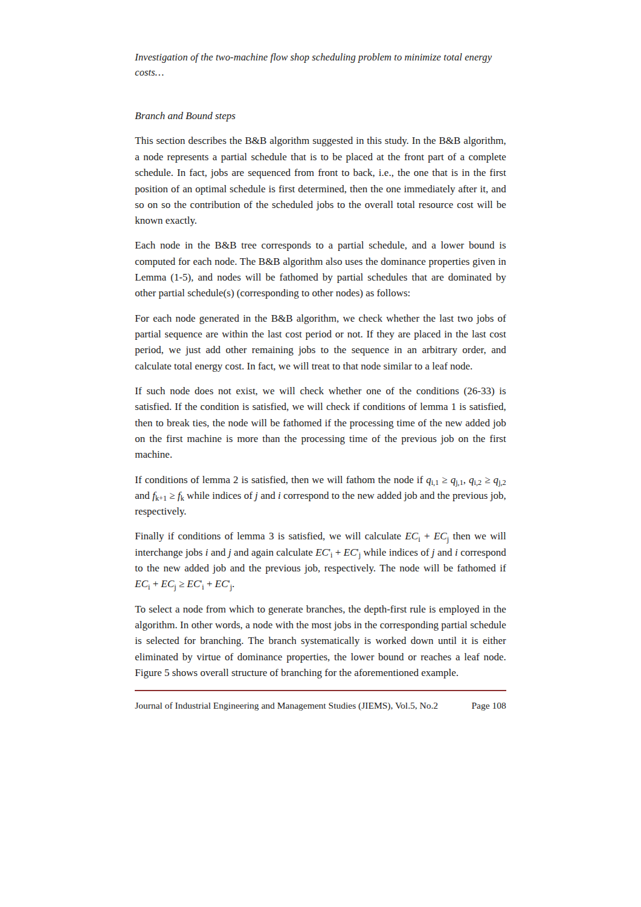Investigation of the two-machine flow shop scheduling problem to minimize total energy costs…
Branch and Bound steps
This section describes the B&B algorithm suggested in this study. In the B&B algorithm, a node represents a partial schedule that is to be placed at the front part of a complete schedule. In fact, jobs are sequenced from front to back, i.e., the one that is in the first position of an optimal schedule is first determined, then the one immediately after it, and so on so the contribution of the scheduled jobs to the overall total resource cost will be known exactly.
Each node in the B&B tree corresponds to a partial schedule, and a lower bound is computed for each node. The B&B algorithm also uses the dominance properties given in Lemma (1-5), and nodes will be fathomed by partial schedules that are dominated by other partial schedule(s) (corresponding to other nodes) as follows:
For each node generated in the B&B algorithm, we check whether the last two jobs of partial sequence are within the last cost period or not. If they are placed in the last cost period, we just add other remaining jobs to the sequence in an arbitrary order, and calculate total energy cost. In fact, we will treat to that node similar to a leaf node.
If such node does not exist, we will check whether one of the conditions (26-33) is satisfied. If the condition is satisfied, we will check if conditions of lemma 1 is satisfied, then to break ties, the node will be fathomed if the processing time of the new added job on the first machine is more than the processing time of the previous job on the first machine.
If conditions of lemma 2 is satisfied, then we will fathom the node if qi,1 ≥ qj,1, qi,2 ≥ qj,2 and fk+1 ≥ fk while indices of j and i correspond to the new added job and the previous job, respectively.
Finally if conditions of lemma 3 is satisfied, we will calculate ECi + ECj then we will interchange jobs i and j and again calculate EC'i + EC'j while indices of j and i correspond to the new added job and the previous job, respectively. The node will be fathomed if ECi + ECj ≥ EC'i + EC'j.
To select a node from which to generate branches, the depth-first rule is employed in the algorithm. In other words, a node with the most jobs in the corresponding partial schedule is selected for branching. The branch systematically is worked down until it is either eliminated by virtue of dominance properties, the lower bound or reaches a leaf node. Figure 5 shows overall structure of branching for the aforementioned example.
Journal of Industrial Engineering and Management Studies (JIEMS), Vol.5, No.2
Page 108